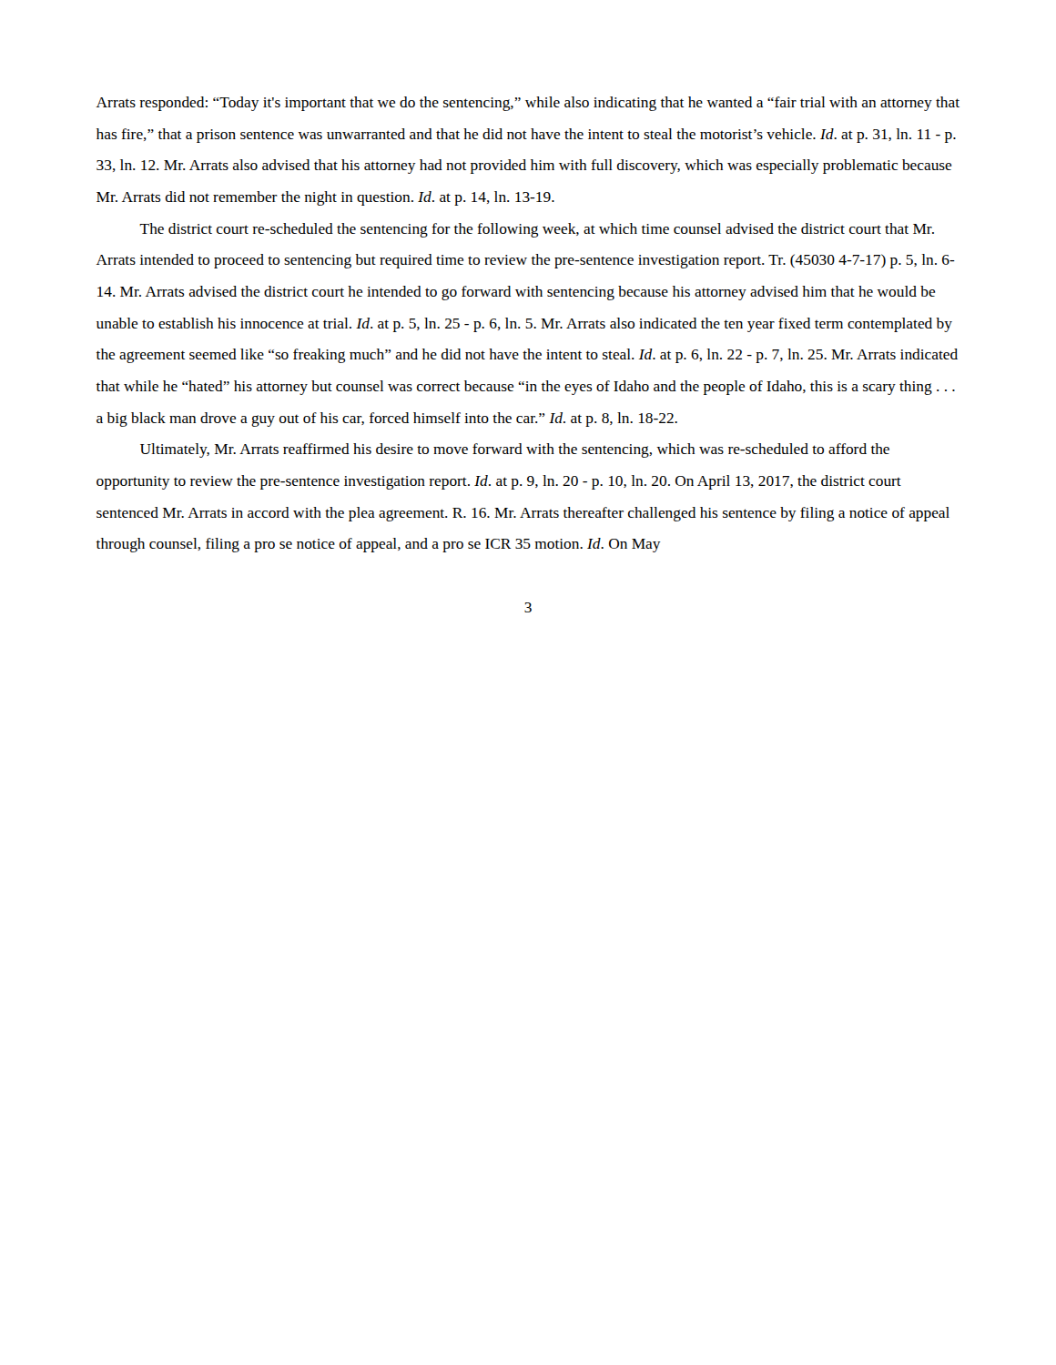Arrats responded: “Today it's important that we do the sentencing,” while also indicating that he wanted a “fair trial with an attorney that has fire,” that a prison sentence was unwarranted and that he did not have the intent to steal the motorist’s vehicle. Id. at p. 31, ln. 11 - p. 33, ln. 12. Mr. Arrats also advised that his attorney had not provided him with full discovery, which was especially problematic because Mr. Arrats did not remember the night in question. Id. at p. 14, ln. 13-19.
The district court re-scheduled the sentencing for the following week, at which time counsel advised the district court that Mr. Arrats intended to proceed to sentencing but required time to review the pre-sentence investigation report. Tr. (45030 4-7-17) p. 5, ln. 6-14. Mr. Arrats advised the district court he intended to go forward with sentencing because his attorney advised him that he would be unable to establish his innocence at trial. Id. at p. 5, ln. 25 - p. 6, ln. 5. Mr. Arrats also indicated the ten year fixed term contemplated by the agreement seemed like “so freaking much” and he did not have the intent to steal. Id. at p. 6, ln. 22 - p. 7, ln. 25. Mr. Arrats indicated that while he “hated” his attorney but counsel was correct because “in the eyes of Idaho and the people of Idaho, this is a scary thing . . . a big black man drove a guy out of his car, forced himself into the car.” Id. at p. 8, ln. 18-22.
Ultimately, Mr. Arrats reaffirmed his desire to move forward with the sentencing, which was re-scheduled to afford the opportunity to review the pre-sentence investigation report. Id. at p. 9, ln. 20 - p. 10, ln. 20. On April 13, 2017, the district court sentenced Mr. Arrats in accord with the plea agreement. R. 16. Mr. Arrats thereafter challenged his sentence by filing a notice of appeal through counsel, filing a pro se notice of appeal, and a pro se ICR 35 motion. Id. On May
3